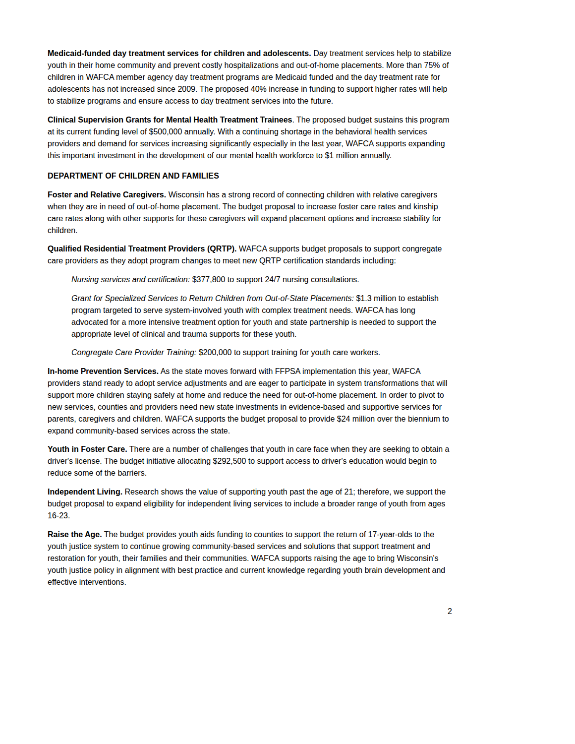Medicaid-funded day treatment services for children and adolescents. Day treatment services help to stabilize youth in their home community and prevent costly hospitalizations and out-of-home placements. More than 75% of children in WAFCA member agency day treatment programs are Medicaid funded and the day treatment rate for adolescents has not increased since 2009. The proposed 40% increase in funding to support higher rates will help to stabilize programs and ensure access to day treatment services into the future.
Clinical Supervision Grants for Mental Health Treatment Trainees. The proposed budget sustains this program at its current funding level of $500,000 annually. With a continuing shortage in the behavioral health services providers and demand for services increasing significantly especially in the last year, WAFCA supports expanding this important investment in the development of our mental health workforce to $1 million annually.
DEPARTMENT OF CHILDREN AND FAMILIES
Foster and Relative Caregivers. Wisconsin has a strong record of connecting children with relative caregivers when they are in need of out-of-home placement. The budget proposal to increase foster care rates and kinship care rates along with other supports for these caregivers will expand placement options and increase stability for children.
Qualified Residential Treatment Providers (QRTP). WAFCA supports budget proposals to support congregate care providers as they adopt program changes to meet new QRTP certification standards including:
Nursing services and certification: $377,800 to support 24/7 nursing consultations.
Grant for Specialized Services to Return Children from Out-of-State Placements: $1.3 million to establish program targeted to serve system-involved youth with complex treatment needs. WAFCA has long advocated for a more intensive treatment option for youth and state partnership is needed to support the appropriate level of clinical and trauma supports for these youth.
Congregate Care Provider Training: $200,000 to support training for youth care workers.
In-home Prevention Services. As the state moves forward with FFPSA implementation this year, WAFCA providers stand ready to adopt service adjustments and are eager to participate in system transformations that will support more children staying safely at home and reduce the need for out-of-home placement. In order to pivot to new services, counties and providers need new state investments in evidence-based and supportive services for parents, caregivers and children. WAFCA supports the budget proposal to provide $24 million over the biennium to expand community-based services across the state.
Youth in Foster Care. There are a number of challenges that youth in care face when they are seeking to obtain a driver's license. The budget initiative allocating $292,500 to support access to driver's education would begin to reduce some of the barriers.
Independent Living. Research shows the value of supporting youth past the age of 21; therefore, we support the budget proposal to expand eligibility for independent living services to include a broader range of youth from ages 16-23.
Raise the Age. The budget provides youth aids funding to counties to support the return of 17-year-olds to the youth justice system to continue growing community-based services and solutions that support treatment and restoration for youth, their families and their communities. WAFCA supports raising the age to bring Wisconsin's youth justice policy in alignment with best practice and current knowledge regarding youth brain development and effective interventions.
2